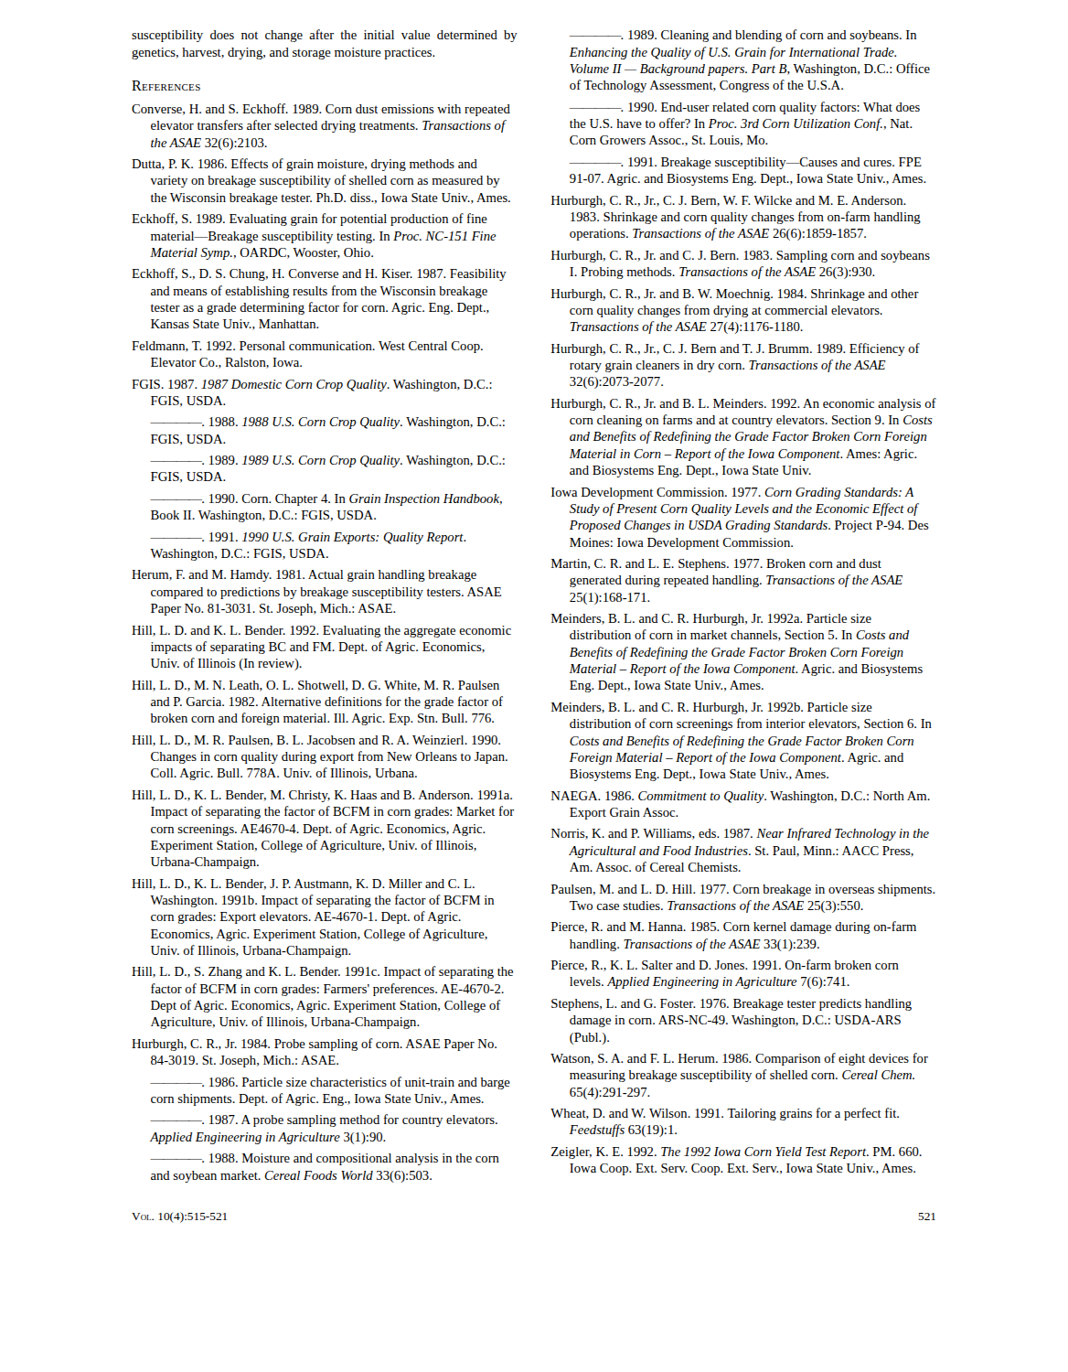susceptibility does not change after the initial value determined by genetics, harvest, drying, and storage moisture practices.
References
Converse, H. and S. Eckhoff. 1989. Corn dust emissions with repeated elevator transfers after selected drying treatments. Transactions of the ASAE 32(6):2103.
Dutta, P. K. 1986. Effects of grain moisture, drying methods and variety on breakage susceptibility of shelled corn as measured by the Wisconsin breakage tester. Ph.D. diss., Iowa State Univ., Ames.
Eckhoff, S. 1989. Evaluating grain for potential production of fine material—Breakage susceptibility testing. In Proc. NC-151 Fine Material Symp., OARDC, Wooster, Ohio.
Eckhoff, S., D. S. Chung, H. Converse and H. Kiser. 1987. Feasibility and means of establishing results from the Wisconsin breakage tester as a grade determining factor for corn. Agric. Eng. Dept., Kansas State Univ., Manhattan.
Feldmann, T. 1992. Personal communication. West Central Coop. Elevator Co., Ralston, Iowa.
FGIS. 1987. 1987 Domestic Corn Crop Quality. Washington, D.C.: FGIS, USDA.
————. 1988. 1988 U.S. Corn Crop Quality. Washington, D.C.: FGIS, USDA.
————. 1989. 1989 U.S. Corn Crop Quality. Washington, D.C.: FGIS, USDA.
————. 1990. Corn. Chapter 4. In Grain Inspection Handbook, Book II. Washington, D.C.: FGIS, USDA.
————. 1991. 1990 U.S. Grain Exports: Quality Report. Washington, D.C.: FGIS, USDA.
Herum, F. and M. Hamdy. 1981. Actual grain handling breakage compared to predictions by breakage susceptibility testers. ASAE Paper No. 81-3031. St. Joseph, Mich.: ASAE.
Hill, L. D. and K. L. Bender. 1992. Evaluating the aggregate economic impacts of separating BC and FM. Dept. of Agric. Economics, Univ. of Illinois (In review).
Hill, L. D., M. N. Leath, O. L. Shotwell, D. G. White, M. R. Paulsen and P. Garcia. 1982. Alternative definitions for the grade factor of broken corn and foreign material. Ill. Agric. Exp. Stn. Bull. 776.
Hill, L. D., M. R. Paulsen, B. L. Jacobsen and R. A. Weinzierl. 1990. Changes in corn quality during export from New Orleans to Japan. Coll. Agric. Bull. 778A. Univ. of Illinois, Urbana.
Hill, L. D., K. L. Bender, M. Christy, K. Haas and B. Anderson. 1991a. Impact of separating the factor of BCFM in corn grades: Market for corn screenings. AE4670-4. Dept. of Agric. Economics, Agric. Experiment Station, College of Agriculture, Univ. of Illinois, Urbana-Champaign.
Hill, L. D., K. L. Bender, J. P. Austmann, K. D. Miller and C. L. Washington. 1991b. Impact of separating the factor of BCFM in corn grades: Export elevators. AE-4670-1. Dept. of Agric. Economics, Agric. Experiment Station, College of Agriculture, Univ. of Illinois, Urbana-Champaign.
Hill, L. D., S. Zhang and K. L. Bender. 1991c. Impact of separating the factor of BCFM in corn grades: Farmers' preferences. AE-4670-2. Dept of Agric. Economics, Agric. Experiment Station, College of Agriculture, Univ. of Illinois, Urbana-Champaign.
Hurburgh, C. R., Jr. 1984. Probe sampling of corn. ASAE Paper No. 84-3019. St. Joseph, Mich.: ASAE.
————. 1986. Particle size characteristics of unit-train and barge corn shipments. Dept. of Agric. Eng., Iowa State Univ., Ames.
————. 1987. A probe sampling method for country elevators. Applied Engineering in Agriculture 3(1):90.
————. 1988. Moisture and compositional analysis in the corn and soybean market. Cereal Foods World 33(6):503.
————. 1989. Cleaning and blending of corn and soybeans. In Enhancing the Quality of U.S. Grain for International Trade. Volume II — Background papers. Part B, Washington, D.C.: Office of Technology Assessment, Congress of the U.S.A.
————. 1990. End-user related corn quality factors: What does the U.S. have to offer? In Proc. 3rd Corn Utilization Conf., Nat. Corn Growers Assoc., St. Louis, Mo.
————. 1991. Breakage susceptibility—Causes and cures. FPE 91-07. Agric. and Biosystems Eng. Dept., Iowa State Univ., Ames.
Hurburgh, C. R., Jr., C. J. Bern, W. F. Wilcke and M. E. Anderson. 1983. Shrinkage and corn quality changes from on-farm handling operations. Transactions of the ASAE 26(6):1859-1857.
Hurburgh, C. R., Jr. and C. J. Bern. 1983. Sampling corn and soybeans I. Probing methods. Transactions of the ASAE 26(3):930.
Hurburgh, C. R., Jr. and B. W. Moechnig. 1984. Shrinkage and other corn quality changes from drying at commercial elevators. Transactions of the ASAE 27(4):1176-1180.
Hurburgh, C. R., Jr., C. J. Bern and T. J. Brumm. 1989. Efficiency of rotary grain cleaners in dry corn. Transactions of the ASAE 32(6):2073-2077.
Hurburgh, C. R., Jr. and B. L. Meinders. 1992. An economic analysis of corn cleaning on farms and at country elevators. Section 9. In Costs and Benefits of Redefining the Grade Factor Broken Corn Foreign Material in Corn – Report of the Iowa Component. Ames: Agric. and Biosystems Eng. Dept., Iowa State Univ.
Iowa Development Commission. 1977. Corn Grading Standards: A Study of Present Corn Quality Levels and the Economic Effect of Proposed Changes in USDA Grading Standards. Project P-94. Des Moines: Iowa Development Commission.
Martin, C. R. and L. E. Stephens. 1977. Broken corn and dust generated during repeated handling. Transactions of the ASAE 25(1):168-171.
Meinders, B. L. and C. R. Hurburgh, Jr. 1992a. Particle size distribution of corn in market channels, Section 5. In Costs and Benefits of Redefining the Grade Factor Broken Corn Foreign Material – Report of the Iowa Component. Agric. and Biosystems Eng. Dept., Iowa State Univ., Ames.
Meinders, B. L. and C. R. Hurburgh, Jr. 1992b. Particle size distribution of corn screenings from interior elevators, Section 6. In Costs and Benefits of Redefining the Grade Factor Broken Corn Foreign Material – Report of the Iowa Component. Agric. and Biosystems Eng. Dept., Iowa State Univ., Ames.
NAEGA. 1986. Commitment to Quality. Washington, D.C.: North Am. Export Grain Assoc.
Norris, K. and P. Williams, eds. 1987. Near Infrared Technology in the Agricultural and Food Industries. St. Paul, Minn.: AACC Press, Am. Assoc. of Cereal Chemists.
Paulsen, M. and L. D. Hill. 1977. Corn breakage in overseas shipments. Two case studies. Transactions of the ASAE 25(3):550.
Pierce, R. and M. Hanna. 1985. Corn kernel damage during on-farm handling. Transactions of the ASAE 33(1):239.
Pierce, R., K. L. Salter and D. Jones. 1991. On-farm broken corn levels. Applied Engineering in Agriculture 7(6):741.
Stephens, L. and G. Foster. 1976. Breakage tester predicts handling damage in corn. ARS-NC-49. Washington, D.C.: USDA-ARS (Publ.).
Watson, S. A. and F. L. Herum. 1986. Comparison of eight devices for measuring breakage susceptibility of shelled corn. Cereal Chem. 65(4):291-297.
Wheat, D. and W. Wilson. 1991. Tailoring grains for a perfect fit. Feedstuffs 63(19):1.
Zeigler, K. E. 1992. The 1992 Iowa Corn Yield Test Report. PM. 660. Iowa Coop. Ext. Serv. Coop. Ext. Serv., Iowa State Univ., Ames.
Vol. 10(4):515-521 521